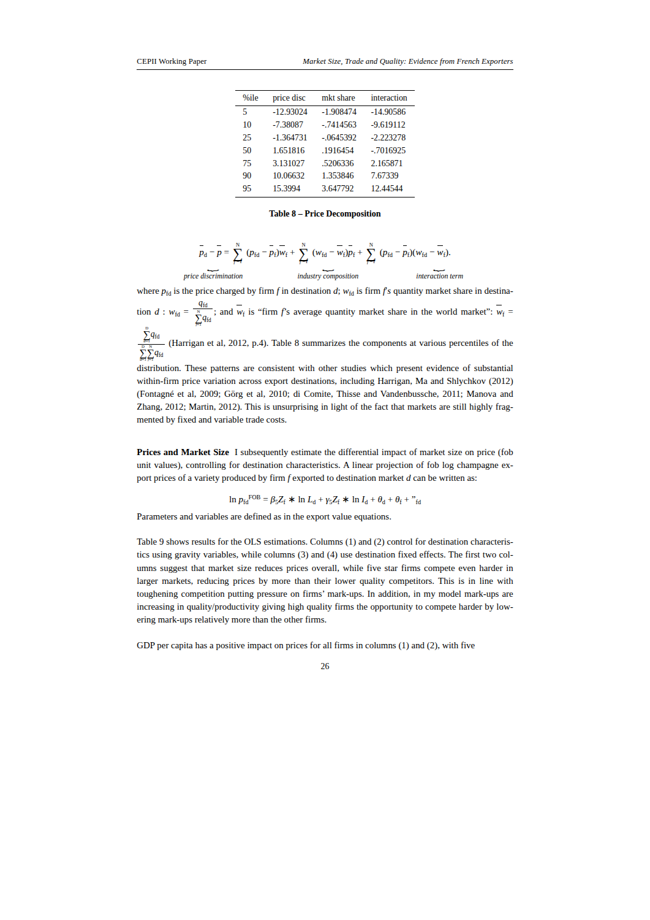CEPII Working Paper Market Size, Trade and Quality: Evidence from French Exporters
| %ile | price disc | mkt share | interaction |
| --- | --- | --- | --- |
| 5 | -12.93024 | -1.908474 | -14.90586 |
| 10 | -7.38087 | -.7414563 | -9.619112 |
| 25 | -1.364731 | -.0645392 | -2.223278 |
| 50 | 1.651816 | .1916454 | -.7016925 |
| 75 | 3.131027 | .5206336 | 2.165871 |
| 90 | 10.06632 | 1.353846 | 7.67339 |
| 95 | 15.3994 | 3.647792 | 12.44544 |
Table 8 – Price Decomposition
pd − p = N ∑ f =1 (pfd − pf)wf + N ∑ f =1 (wfd − wf)pf + N ∑ f =1 (pfd − pf)(wfd − wf).
⏟ price discrimination ⏟ industry composition ⏟ interaction term
where pfd is the price charged by firm f in destination d; wfd is firm f′s quantity market share in destination d : wfd = qfd N∑f=1 qfd; and wf is “firm f’s average quantity market share in the world market”: wf = D∑d=1 qfd D∑d=1 N∑f=1 qfd (Harrigan et al, 2012, p.4). Table 8 summarizes the components at various percentiles of the distribution. These patterns are consistent with other studies which present evidence of substantial within-firm price variation across export destinations, including Harrigan, Ma and Shlychkov (2012) (Fontagné et al, 2009; Görg et al, 2010; di Comite, Thisse and Vandenbussche, 2011; Manova and Zhang, 2012; Martin, 2012). This is unsurprising in light of the fact that markets are still highly fragmented by fixed and variable trade costs.
Prices and Market Size I subsequently estimate the differential impact of market size on price (fob unit values), controlling for destination characteristics. A linear projection of fob log champagne export prices of a variety produced by firm f exported to destination market d can be written as:
ln pfdFOB = β5Zf ∗ ln Ld + γ5Zf ∗ ln Id + θd + θf + ”fd
Parameters and variables are defined as in the export value equations.
Table 9 shows results for the OLS estimations. Columns (1) and (2) control for destination characteristics using gravity variables, while columns (3) and (4) use destination fixed effects. The first two columns suggest that market size reduces prices overall, while five star firms compete even harder in larger markets, reducing prices by more than their lower quality competitors. This is in line with toughening competition putting pressure on firms’ mark-ups. In addition, in my model mark-ups are increasing in quality/productivity giving high quality firms the opportunity to compete harder by lowering mark-ups relatively more than the other firms.
GDP per capita has a positive impact on prices for all firms in columns (1) and (2), with five
26